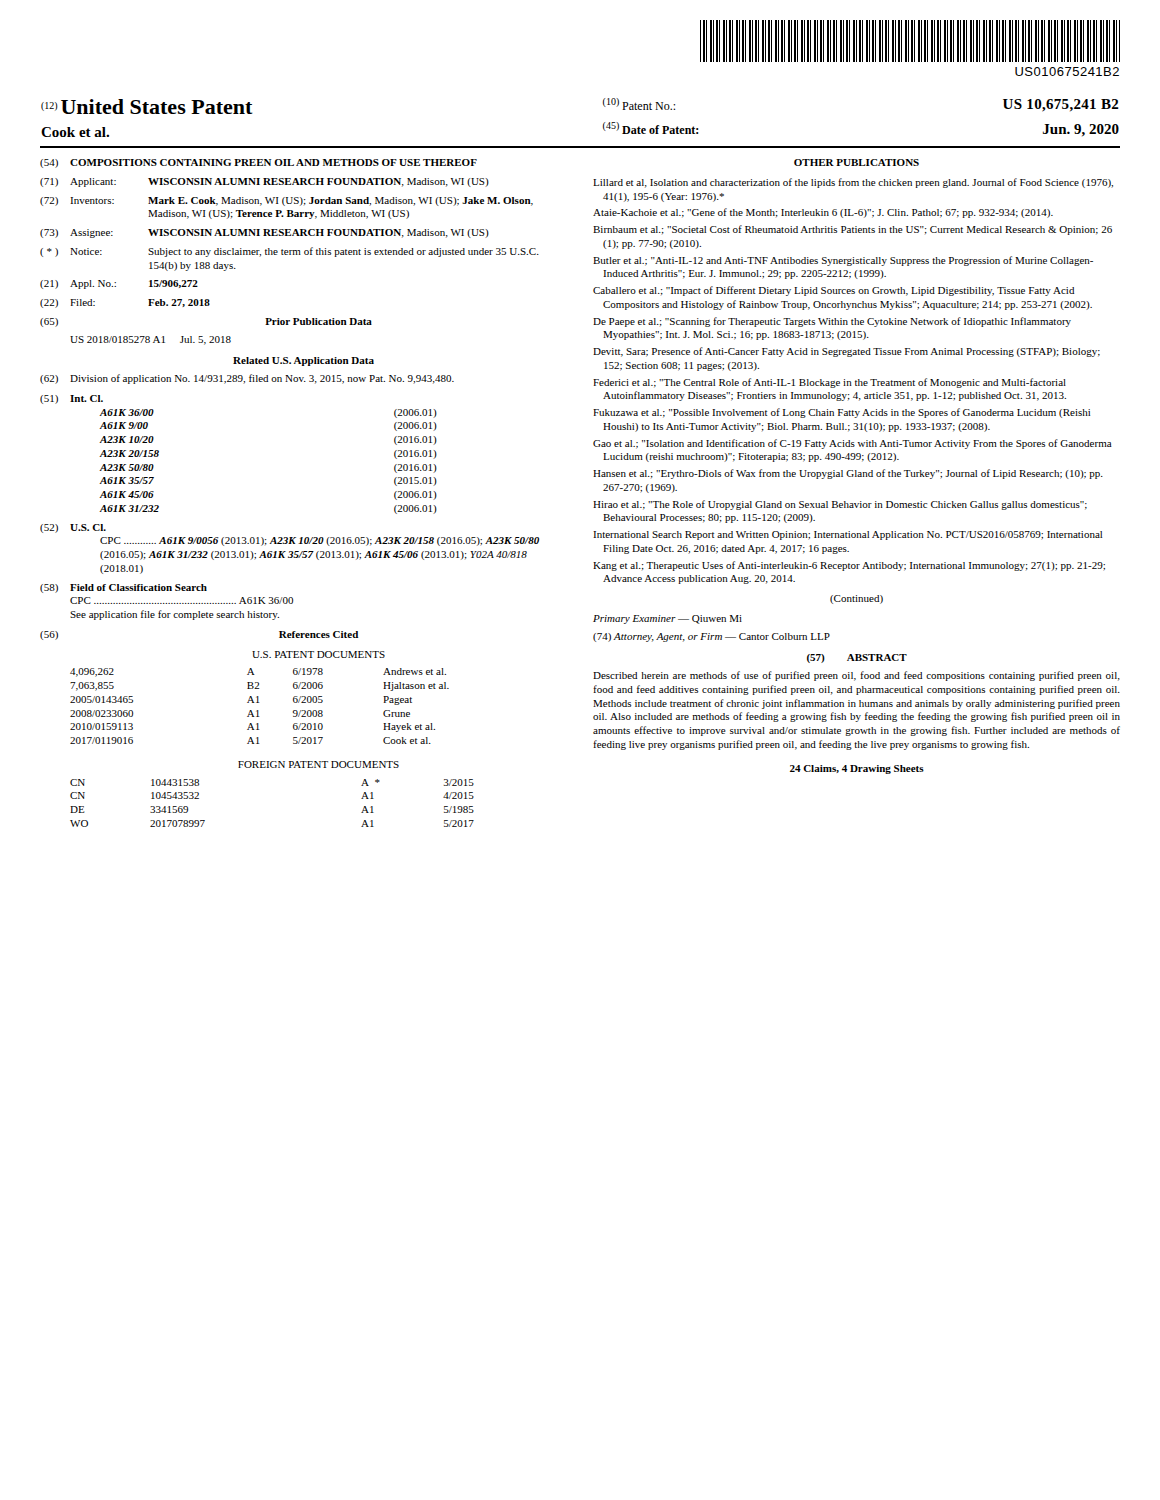US010675241B2
| (12) United States Patent Cook et al. | (10) Patent No.: US 10,675,241 B2 (45) Date of Patent: Jun. 9, 2020 |
(54)
COMPOSITIONS CONTAINING PREEN OIL AND METHODS OF USE THEREOF
(71)
Applicant:
WISCONSIN ALUMNI RESEARCH FOUNDATION, Madison, WI (US)
(72)
Inventors:
Mark E. Cook, Madison, WI (US); Jordan Sand, Madison, WI (US); Jake M. Olson, Madison, WI (US); Terence P. Barry, Middleton, WI (US)
(73)
Assignee:
WISCONSIN ALUMNI RESEARCH FOUNDATION, Madison, WI (US)
( * )
Notice:
Subject to any disclaimer, the term of this patent is extended or adjusted under 35 U.S.C. 154(b) by 188 days.
(21)
Appl. No.:
15/906,272
(22)
Filed:
Feb. 27, 2018
(65)
Prior Publication Data
US 2018/0185278 A1 Jul. 5, 2018
Related U.S. Application Data
(62)
Division of application No. 14/931,289, filed on Nov. 3, 2015, now Pat. No. 9,943,480.
(51)
Int. Cl.
| A61K 36/00 | (2006.01) |
| A61K 9/00 | (2006.01) |
| A23K 10/20 | (2016.01) |
| A23K 20/158 | (2016.01) |
| A23K 50/80 | (2016.01) |
| A61K 35/57 | (2015.01) |
| A61K 45/06 | (2006.01) |
| A61K 31/232 | (2006.01) |
(52)
U.S. Cl.
CPC ............ A61K 9/0056 (2013.01); A23K 10/20 (2016.05); A23K 20/158 (2016.05); A23K 50/80 (2016.05); A61K 31/232 (2013.01); A61K 35/57 (2013.01); A61K 45/06 (2013.01); Y02A 40/818 (2018.01)
(58)
Field of Classification Search
CPC .................................................... A61K 36/00
See application file for complete search history.
(56)
References Cited
U.S. PATENT DOCUMENTS
| 4,096,262 | A | 6/1978 | Andrews et al. |
| 7,063,855 | B2 | 6/2006 | Hjaltason et al. |
| 2005/0143465 | A1 | 6/2005 | Pageat |
| 2008/0233060 | A1 | 9/2008 | Grune |
| 2010/0159113 | A1 | 6/2010 | Hayek et al. |
| 2017/0119016 | A1 | 5/2017 | Cook et al. |
FOREIGN PATENT DOCUMENTS
| CN | 104431538 | A * | 3/2015 |
| CN | 104543532 | A1 | 4/2015 |
| DE | 3341569 | A1 | 5/1985 |
| WO | 2017078997 | A1 | 5/2017 |
OTHER PUBLICATIONS
Lillard et al, Isolation and characterization of the lipids from the chicken preen gland. Journal of Food Science (1976), 41(1), 195-6 (Year: 1976).*
Ataie-Kachoie et al.; "Gene of the Month; Interleukin 6 (IL-6)"; J. Clin. Pathol; 67; pp. 932-934; (2014).
Birnbaum et al.; "Societal Cost of Rheumatoid Arthritis Patients in the US"; Current Medical Research & Opinion; 26 (1); pp. 77-90; (2010).
Butler et al.; "Anti-IL-12 and Anti-TNF Antibodies Synergistically Suppress the Progression of Murine Collagen-Induced Arthritis"; Eur. J. Immunol.; 29; pp. 2205-2212; (1999).
Caballero et al.; "Impact of Different Dietary Lipid Sources on Growth, Lipid Digestibility, Tissue Fatty Acid Compositors and Histology of Rainbow Troup, Oncorhynchus Mykiss"; Aquaculture; 214; pp. 253-271 (2002).
De Paepe et al.; "Scanning for Therapeutic Targets Within the Cytokine Network of Idiopathic Inflammatory Myopathies"; Int. J. Mol. Sci.; 16; pp. 18683-18713; (2015).
Devitt, Sara; Presence of Anti-Cancer Fatty Acid in Segregated Tissue From Animal Processing (STFAP); Biology; 152; Section 608; 11 pages; (2013).
Federici et al.; "The Central Role of Anti-IL-1 Blockage in the Treatment of Monogenic and Multi-factorial Autoinflammatory Diseases"; Frontiers in Immunology; 4, article 351, pp. 1-12; published Oct. 31, 2013.
Fukuzawa et al.; "Possible Involvement of Long Chain Fatty Acids in the Spores of Ganoderma Lucidum (Reishi Houshi) to Its Anti-Tumor Activity"; Biol. Pharm. Bull.; 31(10); pp. 1933-1937; (2008).
Gao et al.; "Isolation and Identification of C-19 Fatty Acids with Anti-Tumor Activity From the Spores of Ganoderma Lucidum (reishi muchroom)"; Fitoterapia; 83; pp. 490-499; (2012).
Hansen et al.; "Erythro-Diols of Wax from the Uropygial Gland of the Turkey"; Journal of Lipid Research; (10); pp. 267-270; (1969).
Hirao et al.; "The Role of Uropygial Gland on Sexual Behavior in Domestic Chicken Gallus gallus domesticus"; Behavioural Processes; 80; pp. 115-120; (2009).
International Search Report and Written Opinion; International Application No. PCT/US2016/058769; International Filing Date Oct. 26, 2016; dated Apr. 4, 2017; 16 pages.
Kang et al.; Therapeutic Uses of Anti-interleukin-6 Receptor Antibody; International Immunology; 27(1); pp. 21-29; Advance Access publication Aug. 20, 2014.
(Continued)
Primary Examiner — Qiuwen Mi
(74) Attorney, Agent, or Firm — Cantor Colburn LLP
(57) ABSTRACT
Described herein are methods of use of purified preen oil, food and feed compositions containing purified preen oil, food and feed additives containing purified preen oil, and pharmaceutical compositions containing purified preen oil. Methods include treatment of chronic joint inflammation in humans and animals by orally administering purified preen oil. Also included are methods of feeding a growing fish by feeding the feeding the growing fish purified preen oil in amounts effective to improve survival and/or stimulate growth in the growing fish. Further included are methods of feeding live prey organisms purified preen oil, and feeding the live prey organisms to growing fish.
24 Claims, 4 Drawing Sheets